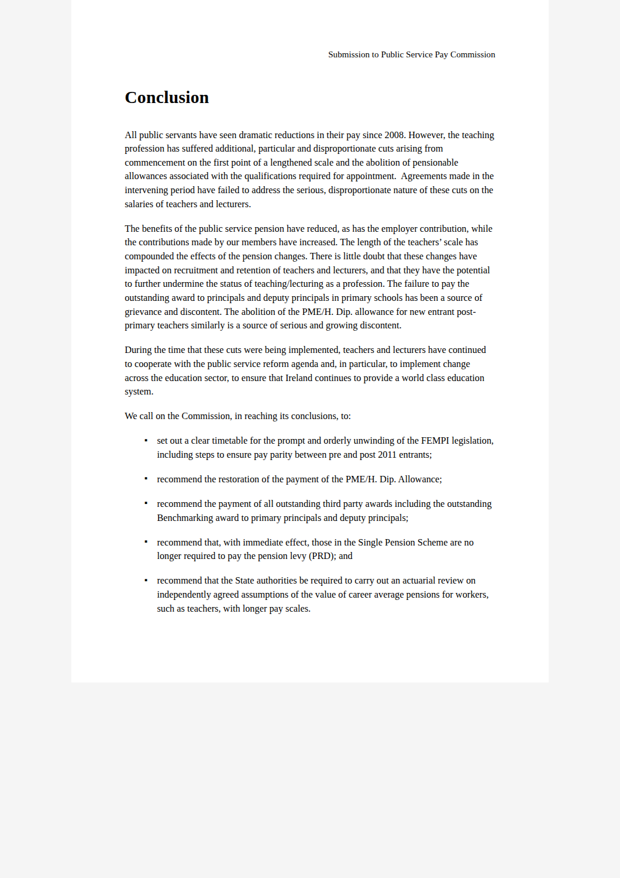Submission to Public Service Pay Commission
Conclusion
All public servants have seen dramatic reductions in their pay since 2008. However, the teaching profession has suffered additional, particular and disproportionate cuts arising from commencement on the first point of a lengthened scale and the abolition of pensionable allowances associated with the qualifications required for appointment. Agreements made in the intervening period have failed to address the serious, disproportionate nature of these cuts on the salaries of teachers and lecturers.
The benefits of the public service pension have reduced, as has the employer contribution, while the contributions made by our members have increased. The length of the teachers’ scale has compounded the effects of the pension changes. There is little doubt that these changes have impacted on recruitment and retention of teachers and lecturers, and that they have the potential to further undermine the status of teaching/lecturing as a profession. The failure to pay the outstanding award to principals and deputy principals in primary schools has been a source of grievance and discontent. The abolition of the PME/H. Dip. allowance for new entrant post-primary teachers similarly is a source of serious and growing discontent.
During the time that these cuts were being implemented, teachers and lecturers have continued to cooperate with the public service reform agenda and, in particular, to implement change across the education sector, to ensure that Ireland continues to provide a world class education system.
We call on the Commission, in reaching its conclusions, to:
set out a clear timetable for the prompt and orderly unwinding of the FEMPI legislation, including steps to ensure pay parity between pre and post 2011 entrants;
recommend the restoration of the payment of the PME/H. Dip. Allowance;
recommend the payment of all outstanding third party awards including the outstanding Benchmarking award to primary principals and deputy principals;
recommend that, with immediate effect, those in the Single Pension Scheme are no longer required to pay the pension levy (PRD); and
recommend that the State authorities be required to carry out an actuarial review on independently agreed assumptions of the value of career average pensions for workers, such as teachers, with longer pay scales.